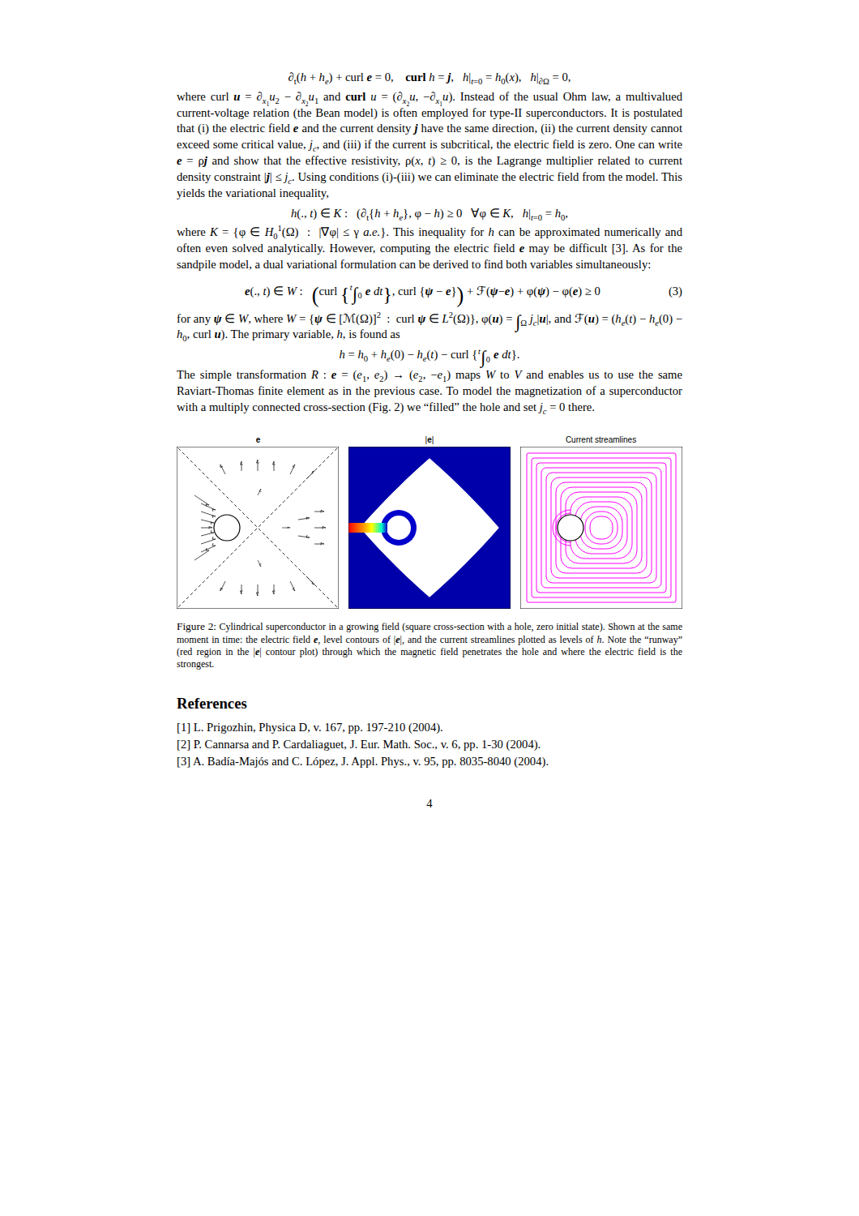∂t(h + he) + curl e = 0, curl h = j, h|t=0 = h0(x), h|∂Ω = 0,
where curl u = ∂x1u2 − ∂x2u1 and curl u = (∂x2u, −∂x1u). Instead of the usual Ohm law, a multivalued current-voltage relation (the Bean model) is often employed for type-II superconductors. It is postulated that (i) the electric field e and the current density j have the same direction, (ii) the current density cannot exceed some critical value, jc, and (iii) if the current is subcritical, the electric field is zero. One can write e = ρj and show that the effective resistivity, ρ(x, t) ≥ 0, is the Lagrange multiplier related to current density constraint |j| ≤ jc. Using conditions (i)-(iii) we can eliminate the electric field from the model. This yields the variational inequality,
h(., t) ∈ K : (∂t{h + he}, φ − h) ≥ 0 ∀φ ∈ K, h|t=0 = h0,
where K = {φ ∈ H01(Ω) : |∇φ| ≤ γ a.e.}. This inequality for h can be approximated numerically and often even solved analytically. However, computing the electric field e may be difficult [3]. As for the sandpile model, a dual variational formulation can be derived to find both variables simultaneously:
(3) e(., t) ∈ W : (curl {t ∫ 0 e dt}, curl {ψ − e}) + ℱ(ψ−e) + φ(ψ) − φ(e) ≥ 0
for any ψ ∈ W, where W = {ψ ∈ [ℳ(Ω)]2 : curl ψ ∈ L2(Ω)}, φ(u) = ∫Ω jc|u|, and ℱ(u) = (he(t) − he(0) − h0, curl u). The primary variable, h, is found as
h = h0 + he(0) − he(t) − curl {t ∫ 0 e dt}.
The simple transformation R : e = (e1, e2) → (e2, −e1) maps W to V and enables us to use the same Raviart-Thomas finite element as in the previous case. To model the magnetization of a superconductor with a multiply connected cross-section (Fig. 2) we “filled” the hole and set jc = 0 there.
e
|e|
Current streamlines
Figure 2: Cylindrical superconductor in a growing field (square cross-section with a hole, zero initial state). Shown at the same moment in time: the electric field e, level contours of |e|, and the current streamlines plotted as levels of h. Note the “runway” (red region in the |e| contour plot) through which the magnetic field penetrates the hole and where the electric field is the strongest.
References
[1] L. Prigozhin, Physica D, v. 167, pp. 197-210 (2004).
[2] P. Cannarsa and P. Cardaliaguet, J. Eur. Math. Soc., v. 6, pp. 1-30 (2004).
[3] A. Badía-Majós and C. López, J. Appl. Phys., v. 95, pp. 8035-8040 (2004).
4